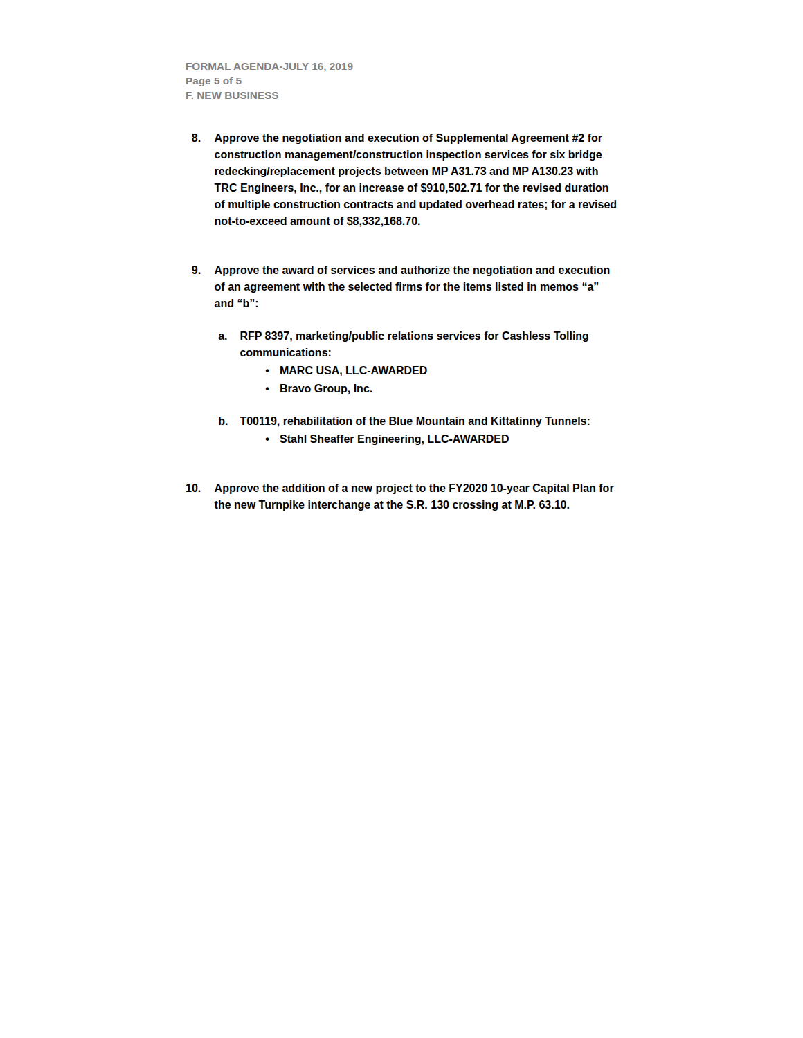FORMAL AGENDA-JULY 16, 2019
Page 5 of 5
F. NEW BUSINESS
Approve the negotiation and execution of Supplemental Agreement #2 for construction management/construction inspection services for six bridge redecking/replacement projects between MP A31.73 and MP A130.23 with TRC Engineers, Inc., for an increase of $910,502.71 for the revised duration of multiple construction contracts and updated overhead rates; for a revised not-to-exceed amount of $8,332,168.70.
Approve the award of services and authorize the negotiation and execution of an agreement with the selected firms for the items listed in memos “a” and “b”:
RFP 8397, marketing/public relations services for Cashless Tolling communications:
MARC USA, LLC-AWARDED
Bravo Group, Inc.
T00119, rehabilitation of the Blue Mountain and Kittatinny Tunnels:
Stahl Sheaffer Engineering, LLC-AWARDED
Approve the addition of a new project to the FY2020 10-year Capital Plan for the new Turnpike interchange at the S.R. 130 crossing at M.P. 63.10.